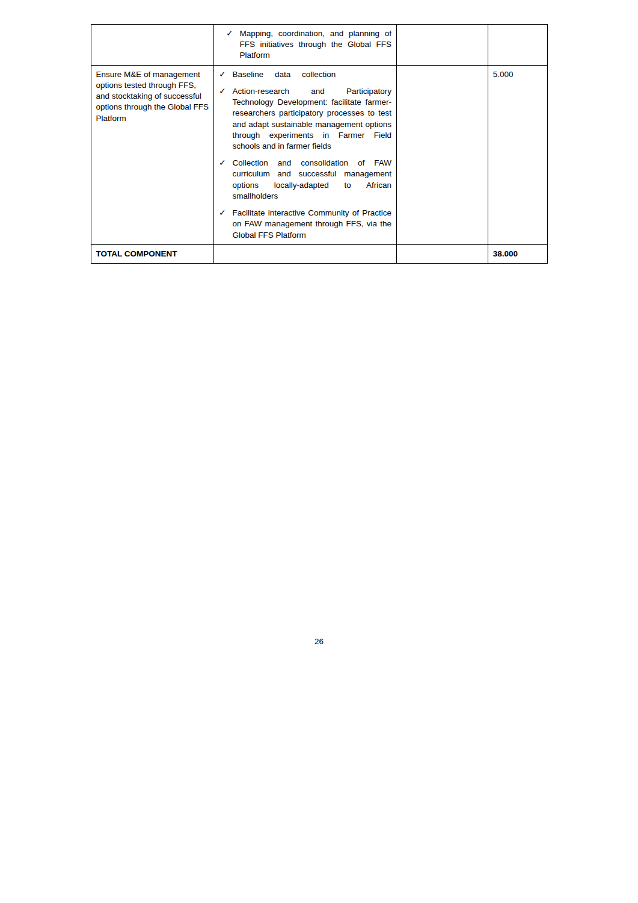| | Mapping, coordination, and planning of FFS initiatives through the Global FFS Platform | | |
| Ensure M&E of management options tested through FFS, and stocktaking of successful options through the Global FFS Platform | Baseline data collection Action-research and Participatory Technology Development: facilitate farmer-researchers participatory processes to test and adapt sustainable management options through experiments in Farmer Field schools and in farmer fields Collection and consolidation of FAW curriculum and successful management options locally-adapted to African smallholders Facilitate interactive Community of Practice on FAW management through FFS, via the Global FFS Platform | | 5.000 |
| TOTAL COMPONENT | | | 38.000 |
26